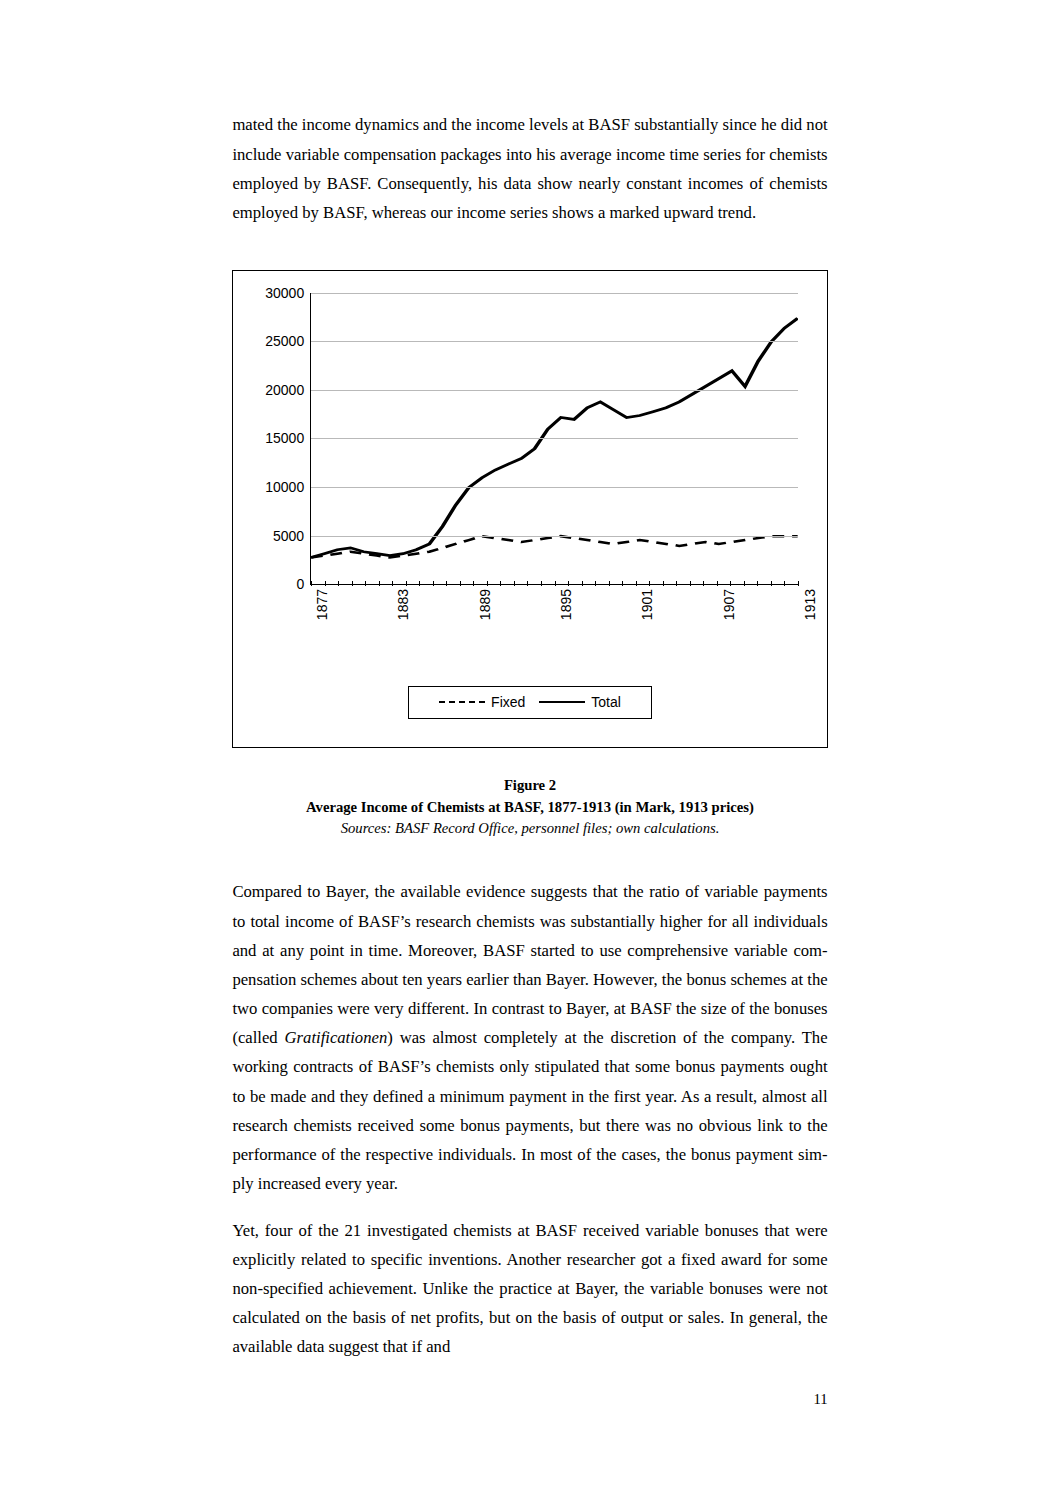mated the income dynamics and the income levels at BASF substantially since he did not include variable compensation packages into his average income time series for chemists employed by BASF. Consequently, his data show nearly constant incomes of chemists employed by BASF, whereas our income series shows a marked upward trend.
30000
25000
20000
15000
10000
5000
0
1877
1883
1889
1895
1901
1907
1913
Fixed Total
Figure 2
Average Income of Chemists at BASF, 1877-1913 (in Mark, 1913 prices)
Sources: BASF Record Office, personnel files; own calculations.
Compared to Bayer, the available evidence suggests that the ratio of variable payments to total income of BASF’s research chemists was substantially higher for all individuals and at any point in time. Moreover, BASF started to use comprehensive variable compensation schemes about ten years earlier than Bayer. However, the bonus schemes at the two companies were very different. In contrast to Bayer, at BASF the size of the bonuses (called Gratificationen) was almost completely at the discretion of the company. The working contracts of BASF’s chemists only stipulated that some bonus payments ought to be made and they defined a minimum payment in the first year. As a result, almost all research chemists received some bonus payments, but there was no obvious link to the performance of the respective individuals. In most of the cases, the bonus payment simply increased every year.
Yet, four of the 21 investigated chemists at BASF received variable bonuses that were explicitly related to specific inventions. Another researcher got a fixed award for some non-specified achievement. Unlike the practice at Bayer, the variable bonuses were not calculated on the basis of net profits, but on the basis of output or sales. In general, the available data suggest that if and
11